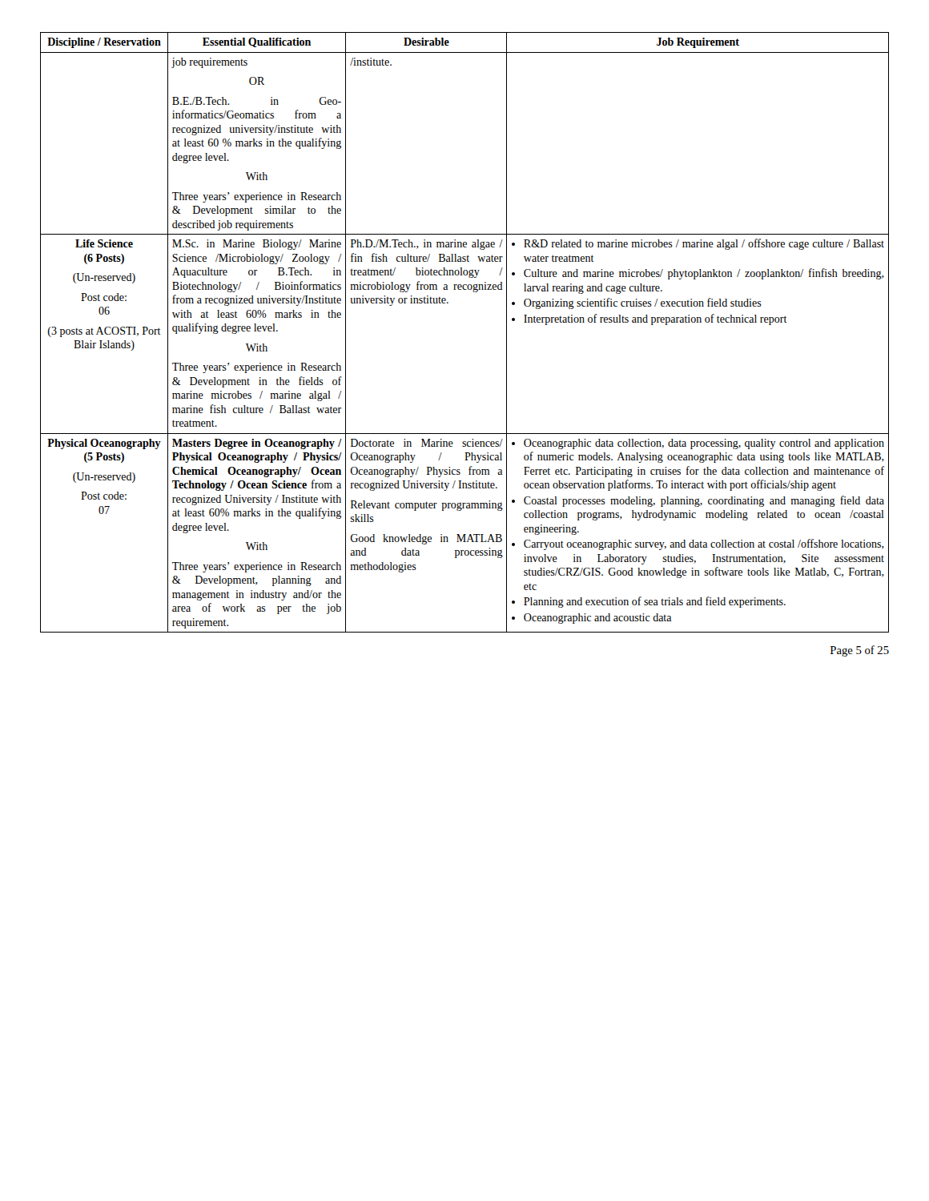| Discipline / Reservation | Essential Qualification | Desirable | Job Requirement |
| --- | --- | --- | --- |
| | job requirements OR B.E./B.Tech. in Geo-informatics/Geomatics from a recognized university/institute with at least 60 % marks in the qualifying degree level. With Three years’ experience in Research & Development similar to the described job requirements | /institute. | |
| Life Science (6 Posts) (Un-reserved) Post code: 06 (3 posts at ACOSTI, Port Blair Islands) | M.Sc. in Marine Biology/ Marine Science /Microbiology/ Zoology / Aquaculture or B.Tech. in Biotechnology/ / Bioinformatics from a recognized university/Institute with at least 60% marks in the qualifying degree level. With Three years’ experience in Research & Development in the fields of marine microbes / marine algal / marine fish culture / Ballast water treatment. | Ph.D./M.Tech., in marine algae / fin fish culture/ Ballast water treatment/ biotechnology / microbiology from a recognized university or institute. | R&D related to marine microbes / marine algal / offshore cage culture / Ballast water treatment Culture and marine microbes/ phytoplankton / zooplankton/ finfish breeding, larval rearing and cage culture. Organizing scientific cruises / execution field studies Interpretation of results and preparation of technical report |
| Physical Oceanography (5 Posts) (Un-reserved) Post code: 07 | Masters Degree in Oceanography / Physical Oceanography / Physics/ Chemical Oceanography/ Ocean Technology / Ocean Science from a recognized University / Institute with at least 60% marks in the qualifying degree level. With Three years’ experience in Research & Development, planning and management in industry and/or the area of work as per the job requirement. | Doctorate in Marine sciences/ Oceanography / Physical Oceanography/ Physics from a recognized University / Institute. Relevant computer programming skills Good knowledge in MATLAB and data processing methodologies | Oceanographic data collection, data processing, quality control and application of numeric models. Analysing oceanographic data using tools like MATLAB, Ferret etc. Participating in cruises for the data collection and maintenance of ocean observation platforms. To interact with port officials/ship agent Coastal processes modeling, planning, coordinating and managing field data collection programs, hydrodynamic modeling related to ocean /coastal engineering. Carryout oceanographic survey, and data collection at costal /offshore locations, involve in Laboratory studies, Instrumentation, Site assessment studies/CRZ/GIS. Good knowledge in software tools like Matlab, C, Fortran, etc Planning and execution of sea trials and field experiments. Oceanographic and acoustic data |
Page 5 of 25